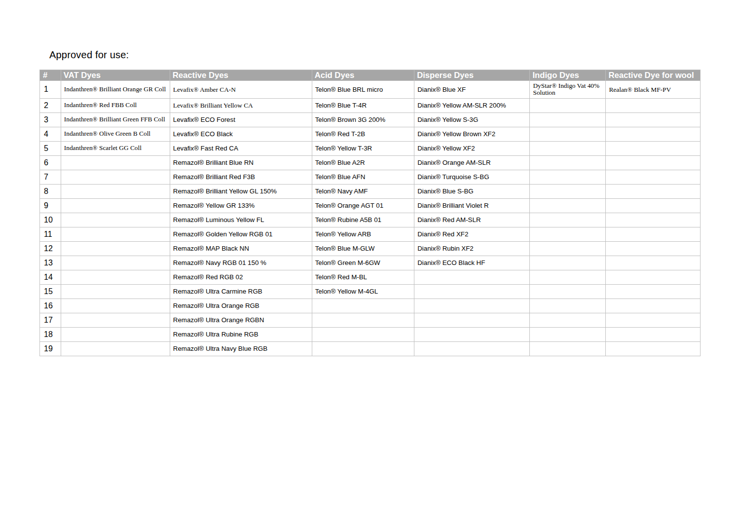Approved for use:
| # | VAT Dyes | Reactive Dyes | Acid Dyes | Disperse Dyes | Indigo Dyes | Reactive Dye for wool |
| --- | --- | --- | --- | --- | --- | --- |
| 1 | Indanthren® Brilliant Orange GR Coll | Levafix® Amber CA-N | Telon® Blue BRL micro | Dianix® Blue XF | DyStar® Indigo Vat 40% Solution | Realan® Black MF-PV |
| 2 | Indanthren® Red FBB Coll | Levafix® Brilliant Yellow CA | Telon® Blue T-4R | Dianix® Yellow AM-SLR 200% | | |
| 3 | Indanthren® Brilliant Green FFB Coll | Levafix® ECO Forest | Telon® Brown 3G 200% | Dianix® Yellow S-3G | | |
| 4 | Indanthren® Olive Green B Coll | Levafix® ECO Black | Telon® Red T-2B | Dianix® Yellow Brown XF2 | | |
| 5 | Indanthren® Scarlet GG Coll | Levafix® Fast Red CA | Telon® Yellow T-3R | Dianix® Yellow XF2 | | |
| 6 | | Remazol® Brilliant Blue RN | Telon® Blue A2R | Dianix® Orange AM-SLR | | |
| 7 | | Remazol® Brilliant Red F3B | Telon® Blue AFN | Dianix® Turquoise S-BG | | |
| 8 | | Remazol® Brilliant Yellow GL 150% | Telon® Navy AMF | Dianix® Blue S-BG | | |
| 9 | | Remazol® Yellow GR 133% | Telon® Orange AGT 01 | Dianix® Brilliant Violet R | | |
| 10 | | Remazol® Luminous Yellow FL | Telon® Rubine A5B 01 | Dianix® Red AM-SLR | | |
| 11 | | Remazol® Golden Yellow RGB 01 | Telon® Yellow ARB | Dianix® Red XF2 | | |
| 12 | | Remazol® MAP Black NN | Telon® Blue M-GLW | Dianix® Rubin XF2 | | |
| 13 | | Remazol® Navy RGB 01 150 % | Telon® Green M-6GW | Dianix® ECO Black HF | | |
| 14 | | Remazol® Red RGB 02 | Telon® Red M-BL | | | |
| 15 | | Remazol® Ultra Carmine RGB | Telon® Yellow M-4GL | | | |
| 16 | | Remazol® Ultra Orange RGB | | | | |
| 17 | | Remazol® Ultra Orange RGBN | | | | |
| 18 | | Remazol® Ultra Rubine RGB | | | | |
| 19 | | Remazol® Ultra Navy Blue RGB | | | | |